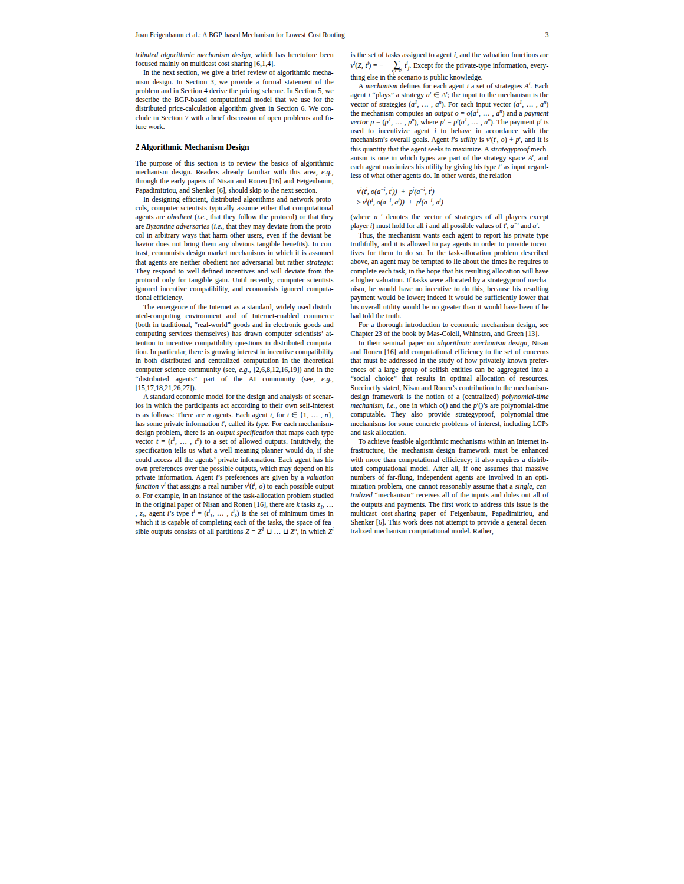Joan Feigenbaum et al.: A BGP-based Mechanism for Lowest-Cost Routing 3
tributed algorithmic mechanism design, which has heretofore been focused mainly on multicast cost sharing [6,1,4].
In the next section, we give a brief review of algorithmic mechanism design. In Section 3, we provide a formal statement of the problem and in Section 4 derive the pricing scheme. In Section 5, we describe the BGP-based computational model that we use for the distributed price-calculation algorithm given in Section 6. We conclude in Section 7 with a brief discussion of open problems and future work.
2 Algorithmic Mechanism Design
The purpose of this section is to review the basics of algorithmic mechanism design. Readers already familiar with this area, e.g., through the early papers of Nisan and Ronen [16] and Feigenbaum, Papadimitriou, and Shenker [6], should skip to the next section.
In designing efficient, distributed algorithms and network protocols, computer scientists typically assume either that computational agents are obedient (i.e., that they follow the protocol) or that they are Byzantine adversaries (i.e., that they may deviate from the protocol in arbitrary ways that harm other users, even if the deviant behavior does not bring them any obvious tangible benefits). In contrast, economists design market mechanisms in which it is assumed that agents are neither obedient nor adversarial but rather strategic: They respond to well-defined incentives and will deviate from the protocol only for tangible gain. Until recently, computer scientists ignored incentive compatibility, and economists ignored computational efficiency.
The emergence of the Internet as a standard, widely used distributed-computing environment and of Internet-enabled commerce (both in traditional, “real-world” goods and in electronic goods and computing services themselves) has drawn computer scientists’ attention to incentive-compatibility questions in distributed computation. In particular, there is growing interest in incentive compatibility in both distributed and centralized computation in the theoretical computer science community (see, e.g., [2,6,8,12,16,19]) and in the “distributed agents” part of the AI community (see, e.g., [15,17,18,21,26,27]).
A standard economic model for the design and analysis of scenarios in which the participants act according to their own self-interest is as follows: There are n agents. Each agent i, for i ∈ {1, … , n}, has some private information ti, called its type. For each mechanism-design problem, there is an output specification that maps each type vector t = (t1, … , tn) to a set of allowed outputs. Intuitively, the specification tells us what a well-meaning planner would do, if she could access all the agents’ private information. Each agent has his own preferences over the possible outputs, which may depend on his private information. Agent i’s preferences are given by a valuation function vi that assigns a real number vi(ti, o) to each possible output o. For example, in an instance of the task-allocation problem studied in the original paper of Nisan and Ronen [16], there are k tasks z1, … , zk, agent i’s type ti = (ti1, … , tik) is the set of minimum times in which it is capable of completing each of the tasks, the space of feasible outputs consists of all partitions Z = Z1 ⊔ … ⊔ Zn, in which Zi is the set of tasks assigned to agent i, and the valuation functions are vi(Z, ti) = −∑zj∈Zi tij. Except for the private-type information, everything else in the scenario is public knowledge.
A mechanism defines for each agent i a set of strategies Ai. Each agent i “plays” a strategy ai ∈ Ai; the input to the mechanism is the vector of strategies (a1, … , an). For each input vector (a1, … , an) the mechanism computes an output o = o(a1, … , an) and a payment vector p = (p1, … , pn), where pi = pi(a1, … , an). The payment pi is used to incentivize agent i to behave in accordance with the mechanism’s overall goals. Agent i’s utility is vi(ti, o) + pi, and it is this quantity that the agent seeks to maximize. A strategyproof mechanism is one in which types are part of the strategy space Ai, and each agent maximizes his utility by giving his type ti as input regardless of what other agents do. In other words, the relation
vi(ti, o(a−i, ti)) + pi(a−i, ti)
≥ vi(ti, o(a−i, ai)) + pi(a−i, ai)
(where a−i denotes the vector of strategies of all players except player i) must hold for all i and all possible values of ti, a−i and ai.
Thus, the mechanism wants each agent to report his private type truthfully, and it is allowed to pay agents in order to provide incentives for them to do so. In the task-allocation problem described above, an agent may be tempted to lie about the times he requires to complete each task, in the hope that his resulting allocation will have a higher valuation. If tasks were allocated by a strategyproof mechanism, he would have no incentive to do this, because his resulting payment would be lower; indeed it would be sufficiently lower that his overall utility would be no greater than it would have been if he had told the truth.
For a thorough introduction to economic mechanism design, see Chapter 23 of the book by Mas-Colell, Whinston, and Green [13].
In their seminal paper on algorithmic mechanism design, Nisan and Ronen [16] add computational efficiency to the set of concerns that must be addressed in the study of how privately known preferences of a large group of selfish entities can be aggregated into a “social choice” that results in optimal allocation of resources. Succinctly stated, Nisan and Ronen’s contribution to the mechanism-design framework is the notion of a (centralized) polynomial-time mechanism, i.e., one in which o() and the pi()’s are polynomial-time computable. They also provide strategyproof, polynomial-time mechanisms for some concrete problems of interest, including LCPs and task allocation.
To achieve feasible algorithmic mechanisms within an Internet infrastructure, the mechanism-design framework must be enhanced with more than computational efficiency; it also requires a distributed computational model. After all, if one assumes that massive numbers of far-flung, independent agents are involved in an optimization problem, one cannot reasonably assume that a single, centralized “mechanism” receives all of the inputs and doles out all of the outputs and payments. The first work to address this issue is the multicast cost-sharing paper of Feigenbaum, Papadimitriou, and Shenker [6]. This work does not attempt to provide a general decentralized-mechanism computational model. Rather,